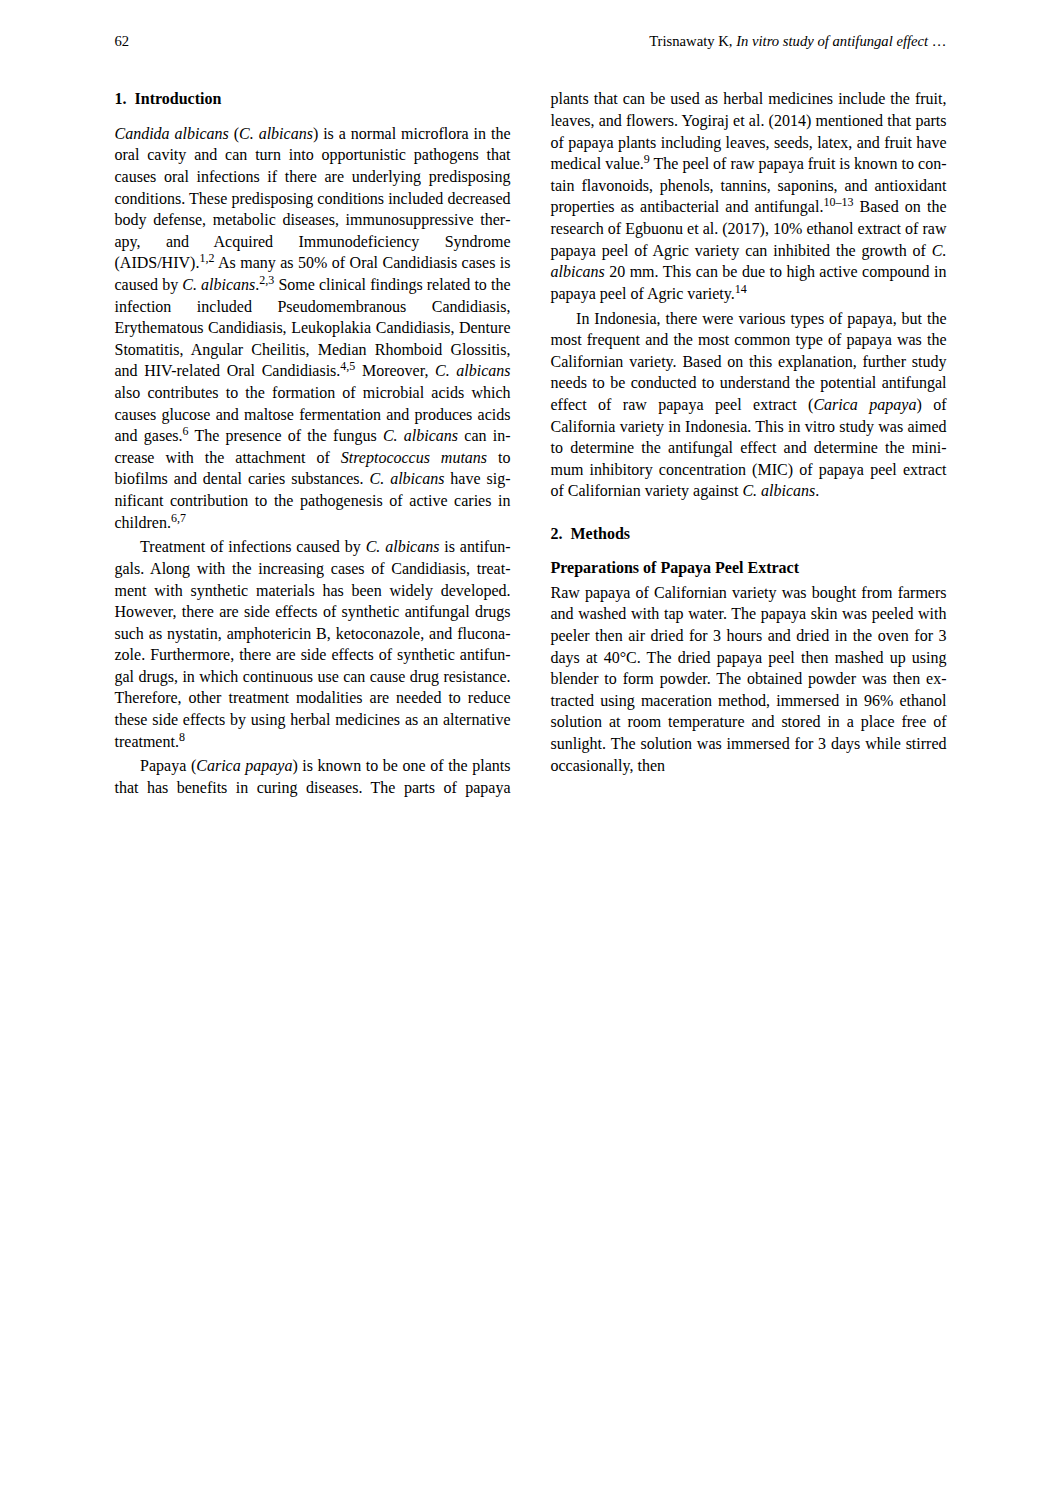62 Trisnawaty K, In vitro study of antifungal effect …
1. Introduction
Candida albicans (C. albicans) is a normal microflora in the oral cavity and can turn into opportunistic pathogens that causes oral infections if there are underlying predisposing conditions. These predisposing conditions included decreased body defense, metabolic diseases, immunosuppressive therapy, and Acquired Immunodeficiency Syndrome (AIDS/HIV).1,2 As many as 50% of Oral Candidiasis cases is caused by C. albicans.2,3 Some clinical findings related to the infection included Pseudomembranous Candidiasis, Erythematous Candidiasis, Leukoplakia Candidiasis, Denture Stomatitis, Angular Cheilitis, Median Rhomboid Glossitis, and HIV-related Oral Candidiasis.4,5 Moreover, C. albicans also contributes to the formation of microbial acids which causes glucose and maltose fermentation and produces acids and gases.6 The presence of the fungus C. albicans can increase with the attachment of Streptococcus mutans to biofilms and dental caries substances. C. albicans have significant contribution to the pathogenesis of active caries in children.6,7
Treatment of infections caused by C. albicans is antifungals. Along with the increasing cases of Candidiasis, treatment with synthetic materials has been widely developed. However, there are side effects of synthetic antifungal drugs such as nystatin, amphotericin B, ketoconazole, and fluconazole. Furthermore, there are side effects of synthetic antifungal drugs, in which continuous use can cause drug resistance. Therefore, other treatment modalities are needed to reduce these side effects by using herbal medicines as an alternative treatment.8
Papaya (Carica papaya) is known to be one of the plants that has benefits in curing diseases. The parts of papaya plants that can be used as herbal medicines include the fruit, leaves, and flowers. Yogiraj et al. (2014) mentioned that parts of papaya plants including leaves, seeds, latex, and fruit have medical value.9 The peel of raw papaya fruit is known to contain flavonoids, phenols, tannins, saponins, and antioxidant properties as antibacterial and antifungal.10–13 Based on the research of Egbuonu et al. (2017), 10% ethanol extract of raw papaya peel of Agric variety can inhibited the growth of C. albicans 20 mm. This can be due to high active compound in papaya peel of Agric variety.14
In Indonesia, there were various types of papaya, but the most frequent and the most common type of papaya was the Californian variety. Based on this explanation, further study needs to be conducted to understand the potential antifungal effect of raw papaya peel extract (Carica papaya) of California variety in Indonesia. This in vitro study was aimed to determine the antifungal effect and determine the minimum inhibitory concentration (MIC) of papaya peel extract of Californian variety against C. albicans.
2. Methods
Preparations of Papaya Peel Extract
Raw papaya of Californian variety was bought from farmers and washed with tap water. The papaya skin was peeled with peeler then air dried for 3 hours and dried in the oven for 3 days at 40°C. The dried papaya peel then mashed up using blender to form powder. The obtained powder was then extracted using maceration method, immersed in 96% ethanol solution at room temperature and stored in a place free of sunlight. The solution was immersed for 3 days while stirred occasionally, then